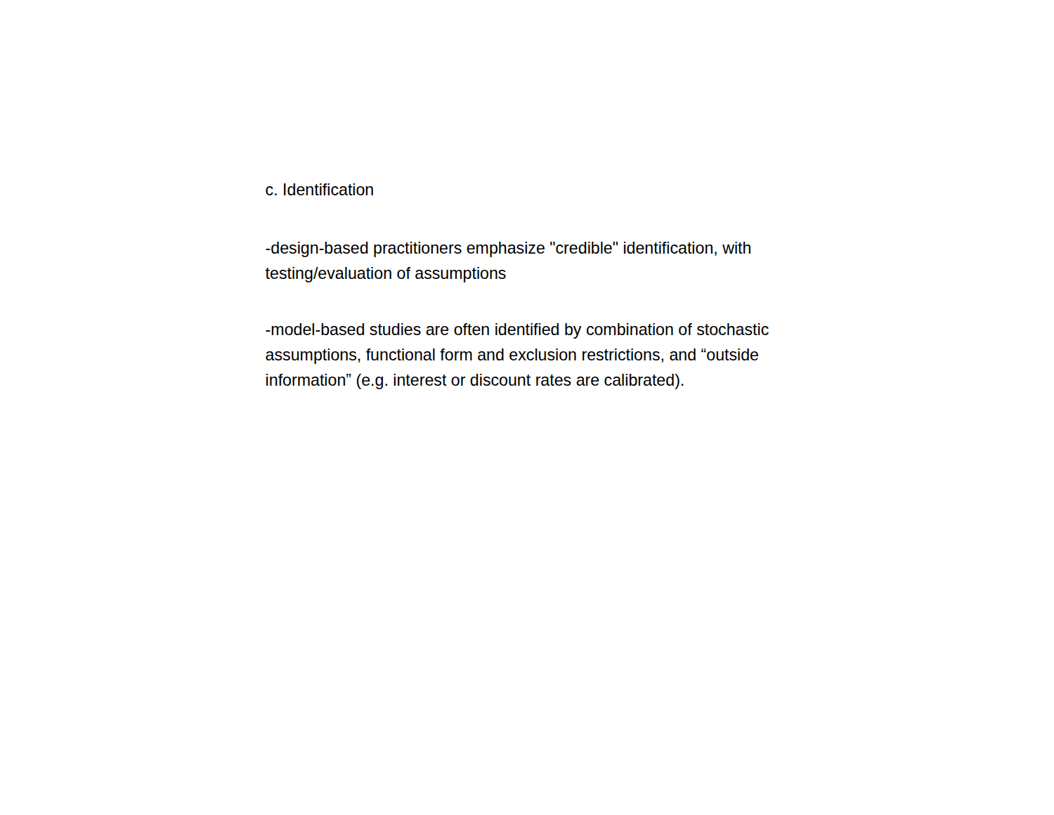c. Identification
-design-based practitioners emphasize "credible" identification, with testing/evaluation of assumptions
-model-based studies are often identified by combination of stochastic assumptions, functional form and exclusion restrictions, and “outside information” (e.g. interest or discount rates are calibrated).